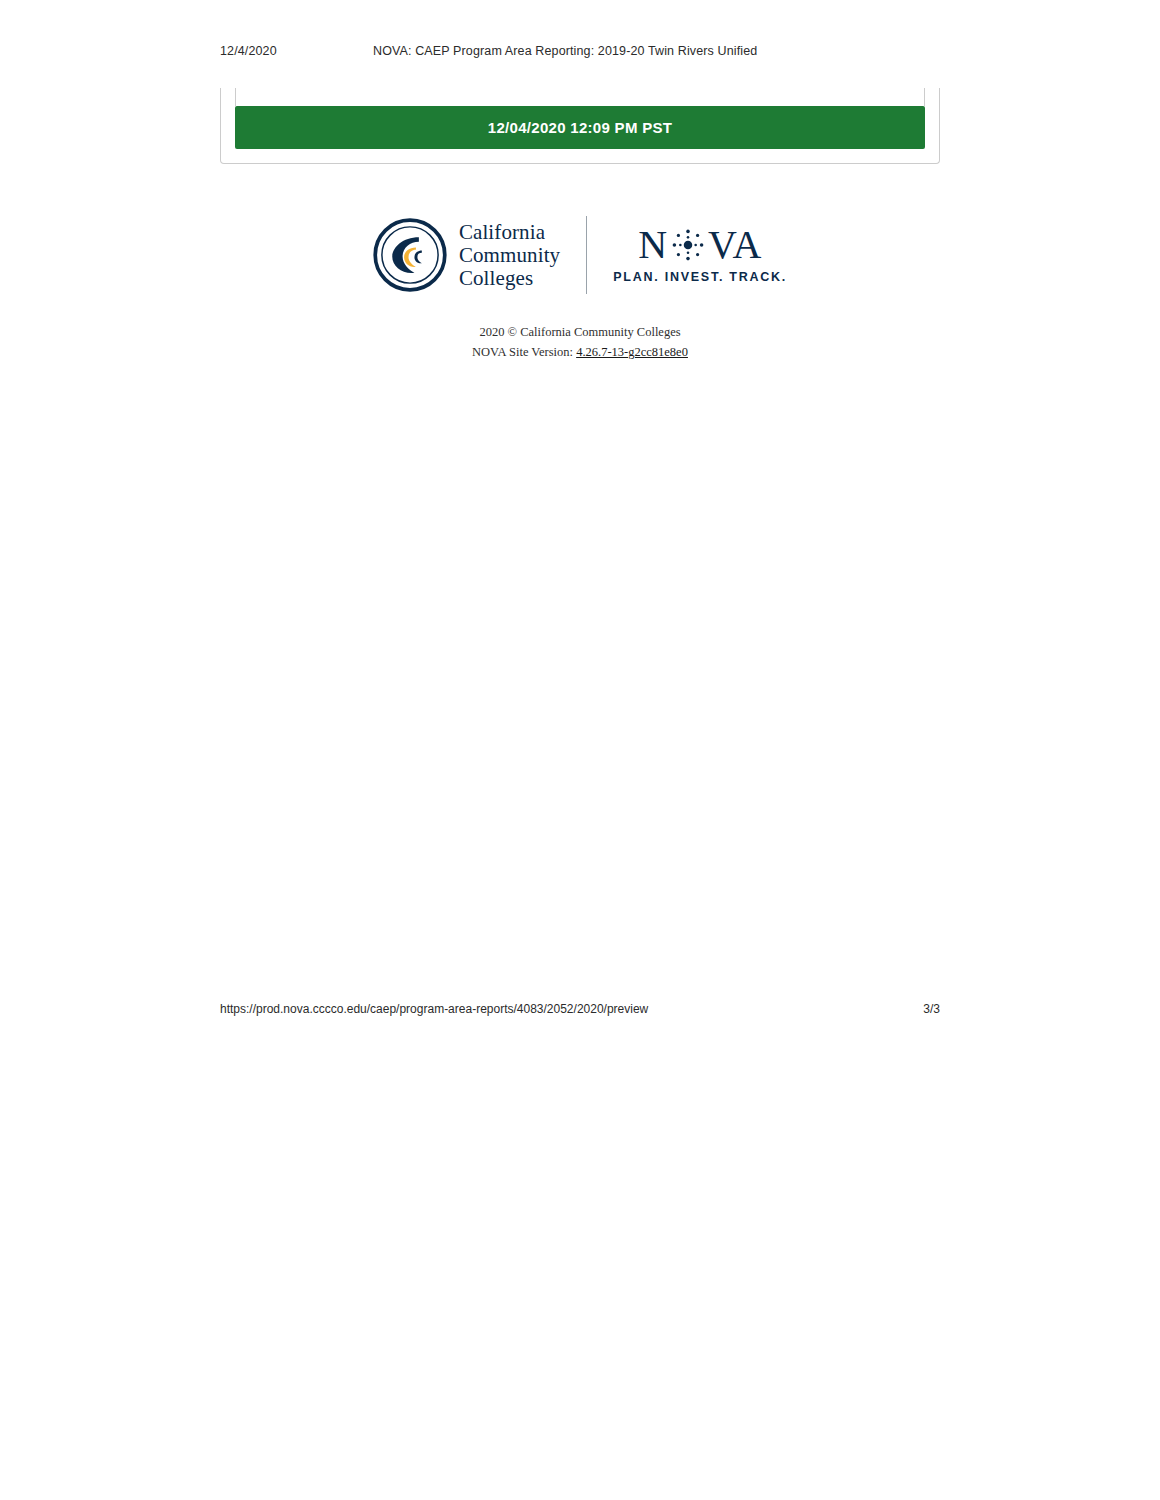12/4/2020
NOVA: CAEP Program Area Reporting: 2019-20 Twin Rivers Unified
12/04/2020 12:09 PM PST
California
Community
Colleges
N VA
PLAN. INVEST. TRACK.
2020 © California Community Colleges
NOVA Site Version: 4.26.7-13-g2cc81e8e0
https://prod.nova.cccco.edu/caep/program-area-reports/4083/2052/2020/preview
3/3